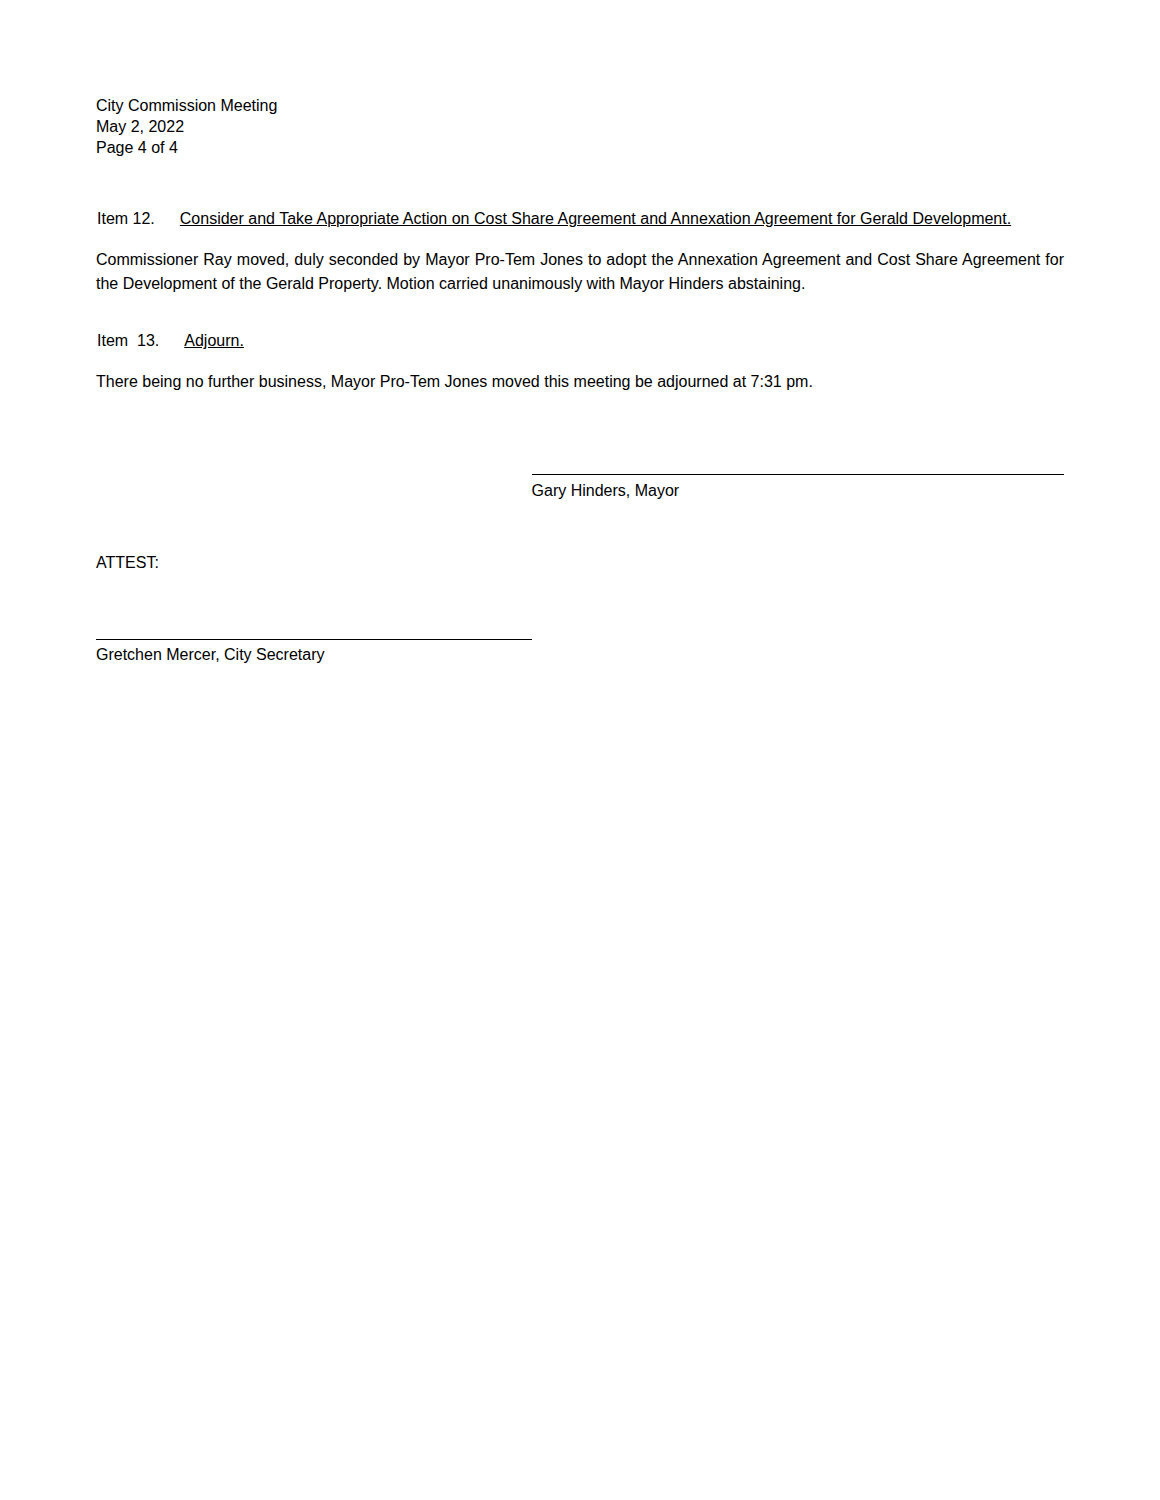City Commission Meeting
May 2, 2022
Page 4 of 4
| Item 12. | Consider and Take Appropriate Action on Cost Share Agreement and Annexation Agreement for Gerald Development. |
Commissioner Ray moved, duly seconded by Mayor Pro-Tem Jones to adopt the Annexation Agreement and Cost Share Agreement for the Development of the Gerald Property. Motion carried unanimously with Mayor Hinders abstaining.
| Item 13. | Adjourn. | |
There being no further business, Mayor Pro-Tem Jones moved this meeting be adjourned at 7:31 pm.
Gary Hinders, Mayor
ATTEST:
Gretchen Mercer, City Secretary